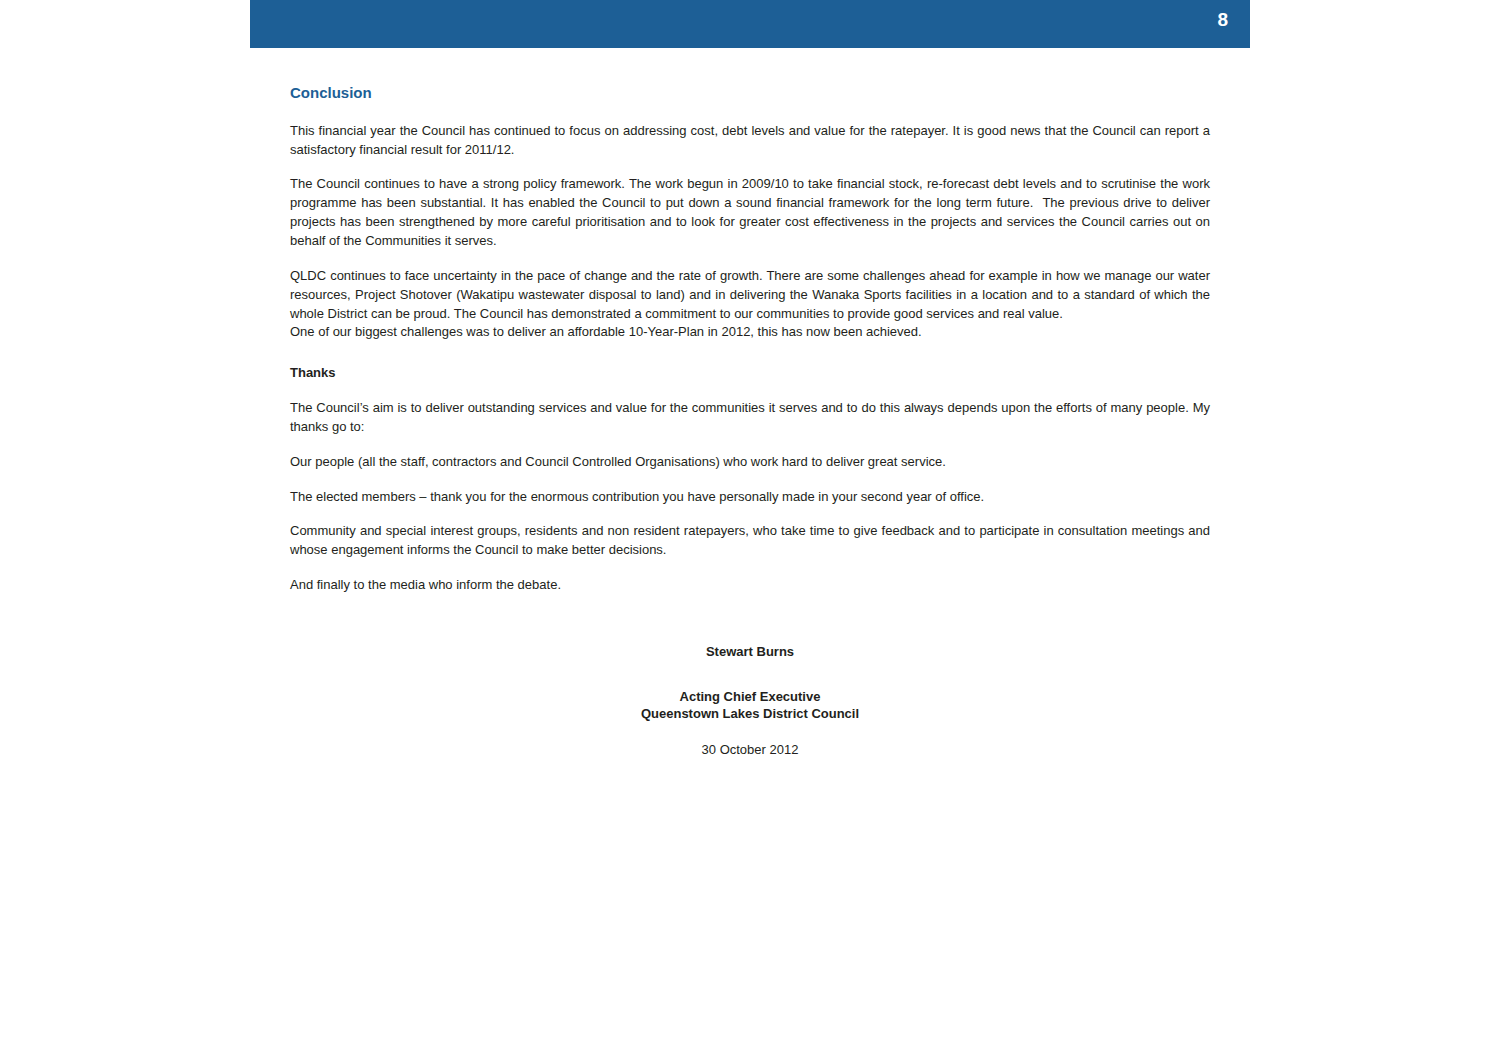8
Conclusion
This financial year the Council has continued to focus on addressing cost, debt levels and value for the ratepayer. It is good news that the Council can report a satisfactory financial result for 2011/12.
The Council continues to have a strong policy framework. The work begun in 2009/10 to take financial stock, re-forecast debt levels and to scrutinise the work programme has been substantial. It has enabled the Council to put down a sound financial framework for the long term future. The previous drive to deliver projects has been strengthened by more careful prioritisation and to look for greater cost effectiveness in the projects and services the Council carries out on behalf of the Communities it serves.
QLDC continues to face uncertainty in the pace of change and the rate of growth. There are some challenges ahead for example in how we manage our water resources, Project Shotover (Wakatipu wastewater disposal to land) and in delivering the Wanaka Sports facilities in a location and to a standard of which the whole District can be proud. The Council has demonstrated a commitment to our communities to provide good services and real value.
One of our biggest challenges was to deliver an affordable 10-Year-Plan in 2012, this has now been achieved.
Thanks
The Council’s aim is to deliver outstanding services and value for the communities it serves and to do this always depends upon the efforts of many people. My thanks go to:
Our people (all the staff, contractors and Council Controlled Organisations) who work hard to deliver great service.
The elected members – thank you for the enormous contribution you have personally made in your second year of office.
Community and special interest groups, residents and non resident ratepayers, who take time to give feedback and to participate in consultation meetings and whose engagement informs the Council to make better decisions.
And finally to the media who inform the debate.
Stewart Burns
Acting Chief Executive
Queenstown Lakes District Council
30 October 2012